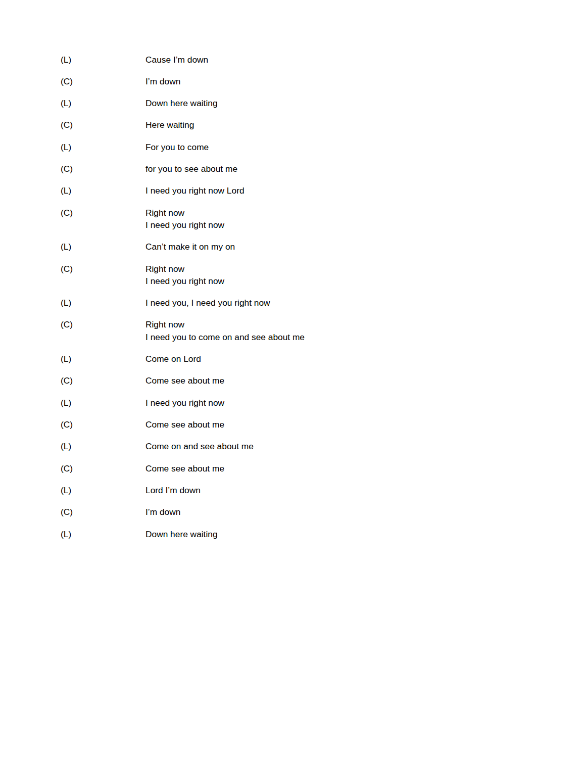| (L) | Cause I’m down |
| (C) | I’m down |
| (L) | Down here waiting |
| (C) | Here waiting |
| (L) | For you to come |
| (C) | for you to see about me |
| (L) | I need you right now Lord |
| (C) | Right now I need you right now |
| (L) | Can’t make it on my on |
| (C) | Right now I need you right now |
| (L) | I need you, I need you right now |
| (C) | Right now I need you to come on and see about me |
| (L) | Come on Lord |
| (C) | Come see about me |
| (L) | I need you right now |
| (C) | Come see about me |
| (L) | Come on and see about me |
| (C) | Come see about me |
| (L) | Lord I’m down |
| (C) | I’m down |
| (L) | Down here waiting |